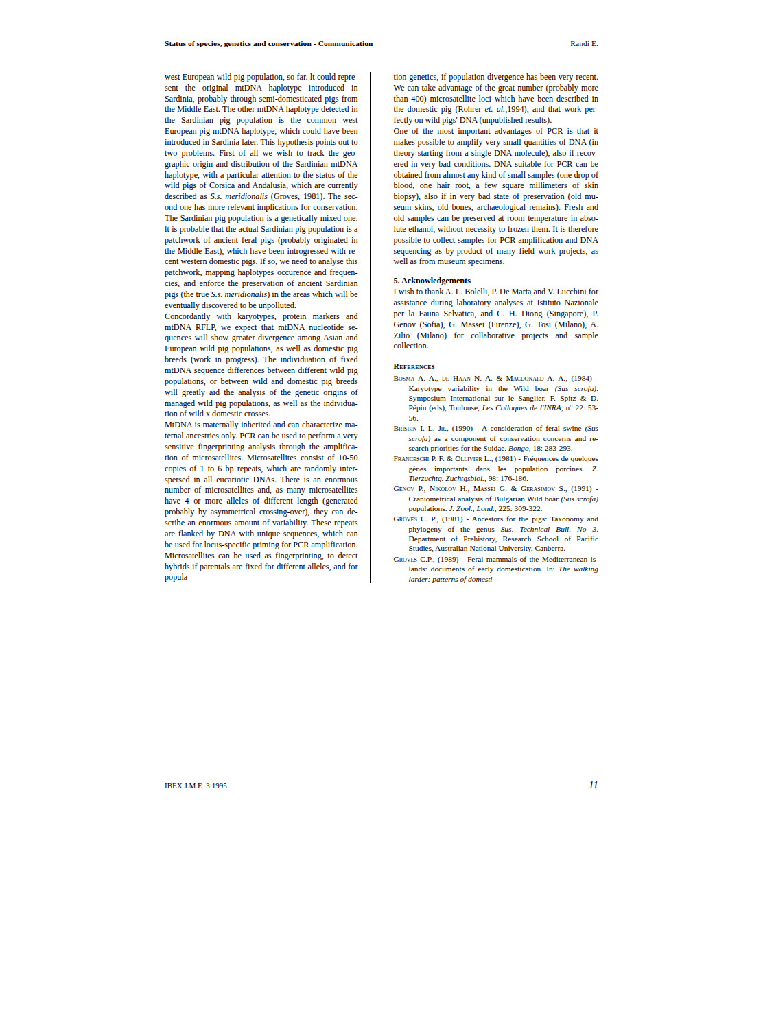Status of species, genetics and conservation - Communication
Randi E.
west European wild pig population, so far. lt could represent the original mtDNA haplotype introduced in Sardinia, probably through semi-domesticated pigs from the Middle East. The other mtDNA haplotype detected in the Sardinian pig population is the common west European pig mtDNA haplotype, which could have been introduced in Sardinia later. This hypothesis points out to two problems. First of all we wish to track the geographic origin and distribution of the Sardinian mtDNA haplotype, with a particular attention to the status of the wild pigs of Corsica and Andalusia, which are currently described as S.s. meridionalis (Groves, 1981). The second one has more relevant implications for conservation. The Sardinian pig population is a genetically mixed one. lt is probable that the actual Sardinian pig population is a patchwork of ancient feral pigs (probably originated in the Middle East), which have been introgressed with recent western domestic pigs. If so, we need to analyse this patchwork, mapping haplotypes occurence and frequencies, and enforce the preservation of ancient Sardinian pigs (the true S.s. meridionalis) in the areas which will be eventually discovered to be unpolluted.
Concordantly with karyotypes, protein markers and mtDNA RFLP, we expect that mtDNA nucleotide sequences will show greater divergence among Asian and European wild pig populations, as well as domestic pig breeds (work in progress). The individuation of fixed mtDNA sequence differences between different wild pig populations, or between wild and domestic pig breeds will greatly aid the analysis of the genetic origins of managed wild pig populations, as well as the individuation of wild x domestic crosses.
MtDNA is maternally inherited and can characterize maternal ancestries only. PCR can be used to perform a very sensitive fingerprinting analysis through the amplification of microsatellites. Microsatellites consist of 10-50 copies of 1 to 6 bp repeats, which are randomly interspersed in all eucariotic DNAs. There is an enormous number of microsatellites and, as many microsatellites have 4 or more alleles of different length (generated probably by asymmetrical crossing-over), they can describe an enormous amount of variability. These repeats are flanked by DNA with unique sequences, which can be used for locus-specific priming for PCR amplification. Microsatellites can be used as fingerprinting, to detect hybrids if parentals are fixed for different alleles, and for popula-
tion genetics, if population divergence has been very recent. We can take advantage of the great number (probably more than 400) microsatellite loci which have been described in the domestic pig (Rohrer et. al.,1994), and that work perfectly on wild pigs' DNA (unpublished results).
One of the most important advantages of PCR is that it makes possible to amplify very small quantities of DNA (in theory starting from a single DNA molecule), also if recovered in very bad conditions. DNA suitable for PCR can be obtained from almost any kind of small samples (one drop of blood, one hair root, a few square millimeters of skin biopsy), also if in very bad state of preservation (old museum skins, old bones, archaeological remains). Fresh and old samples can be preserved at room temperature in absolute ethanol, without necessity to frozen them. It is therefore possible to collect samples for PCR amplification and DNA sequencing as by-product of many field work projects, as well as from museum specimens.
5. Acknowledgements
I wish to thank A. L. Bolelli, P. De Marta and V. Lucchini for assistance during laboratory analyses at Istituto Nazionale per la Fauna Selvatica, and C. H. Diong (Singapore), P. Genov (Sofia), G. Massei (Firenze), G. Tosi (Milano), A. Zilio (Milano) for collaborative projects and sample collection.
References
Bosma A. A., de Haan N. A. & Macdonald A. A., (1984) - Karyotype variability in the Wild boar (Sus scrofa). Symposium International sur le Sanglier. F. Spitz & D. Pépin (eds), Toulouse, Les Colloques de l'INRA, n° 22: 53-56.
Brisbin I. L. Jr., (1990) - A consideration of feral swine (Sus scrofa) as a component of conservation concerns and research priorities for the Suidae. Bongo, 18: 283-293.
Franceschi P. F. & Ollivier L., (1981) - Fréquences de quelques gènes importants dans les population porcines. Z. Tierzuchtg. Zuchtgsbiol., 98: 176-186.
Genov P., Nikolov H., Massei G. & Gerasimov S., (1991) - Craniometrical analysis of Bulgarian Wild boar (Sus scrofa) populations. J. Zool., Lond., 225: 309-322.
Groves C. P., (1981) - Ancestors for the pigs: Taxonomy and phylogeny of the genus Sus. Technical Bull. No 3. Department of Prehistory, Research School of Pacific Studies, Australian National University, Canberra.
Groves C.P., (1989) - Feral mammals of the Mediterranean islands: documents of early domestication. In: The walking larder: patterns of domesti-
IBEX J.M.E. 3:1995
11